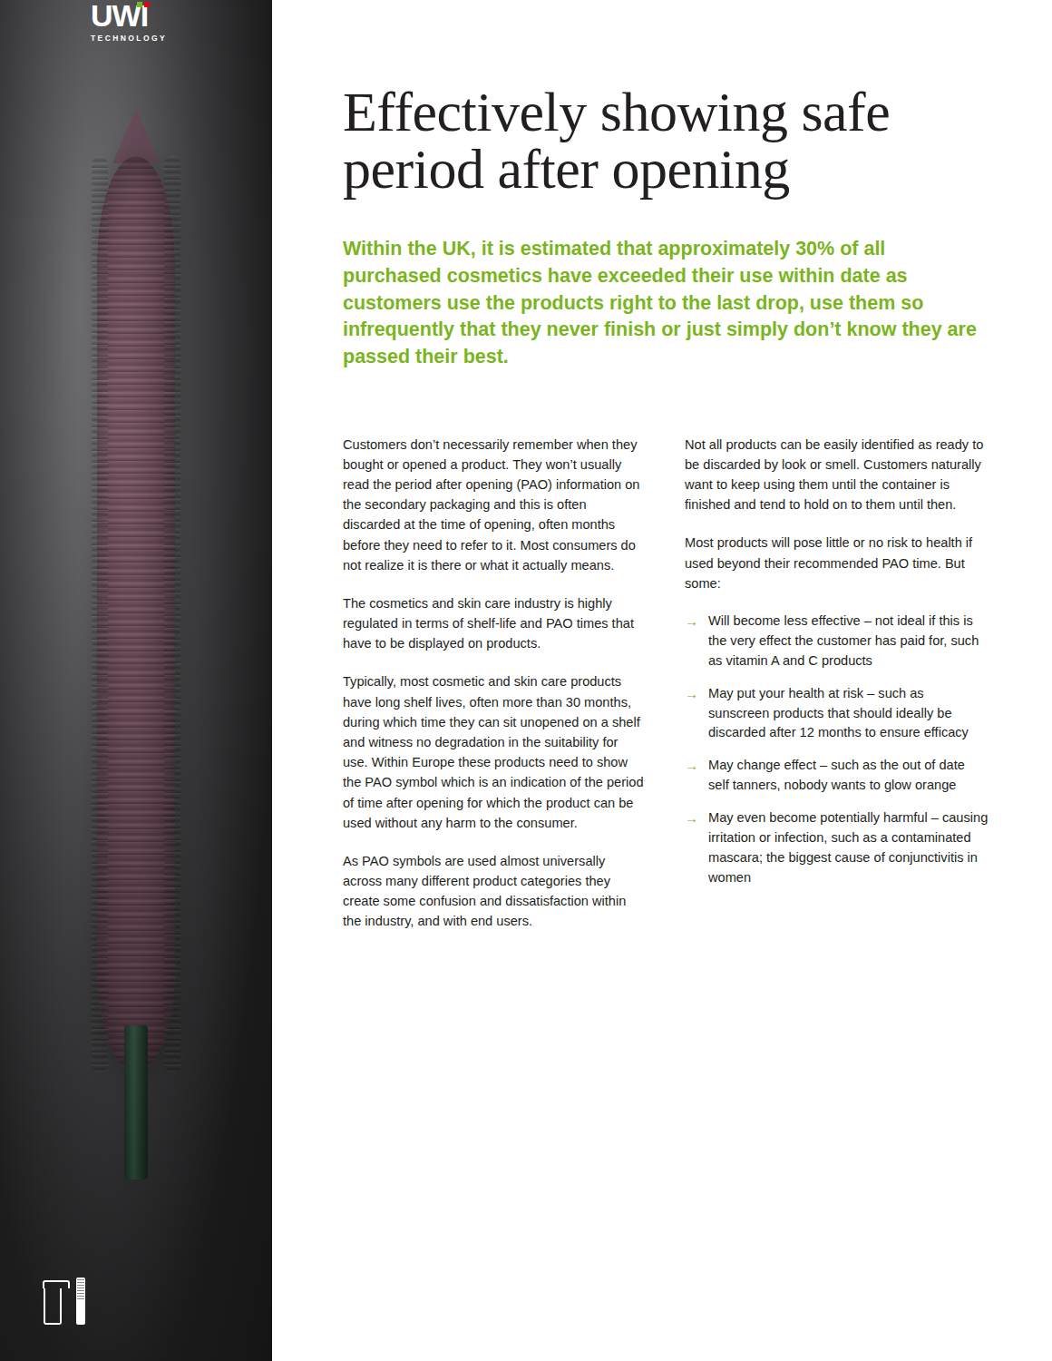UWI
TECHNOLOGY
Effectively showing safe period after opening
Within the UK, it is estimated that approximately 30% of all purchased cosmetics have exceeded their use within date as customers use the products right to the last drop, use them so infrequently that they never finish or just simply don’t know they are passed their best.
Customers don’t necessarily remember when they bought or opened a product. They won’t usually read the period after opening (PAO) information on the secondary packaging and this is often discarded at the time of opening, often months before they need to refer to it. Most consumers do not realize it is there or what it actually means.
The cosmetics and skin care industry is highly regulated in terms of shelf-life and PAO times that have to be displayed on products.
Typically, most cosmetic and skin care products have long shelf lives, often more than 30 months, during which time they can sit unopened on a shelf and witness no degradation in the suitability for use. Within Europe these products need to show the PAO symbol which is an indication of the period of time after opening for which the product can be used without any harm to the consumer.
As PAO symbols are used almost universally across many different product categories they create some confusion and dissatisfaction within the industry, and with end users.
Not all products can be easily identified as ready to be discarded by look or smell. Customers naturally want to keep using them until the container is finished and tend to hold on to them until then.
Most products will pose little or no risk to health if used beyond their recommended PAO time. But some:
Will become less effective – not ideal if this is the very effect the customer has paid for, such as vitamin A and C products
May put your health at risk – such as sunscreen products that should ideally be discarded after 12 months to ensure efficacy
May change effect – such as the out of date self tanners, nobody wants to glow orange
May even become potentially harmful – causing irritation or infection, such as a contaminated mascara; the biggest cause of conjunctivitis in women